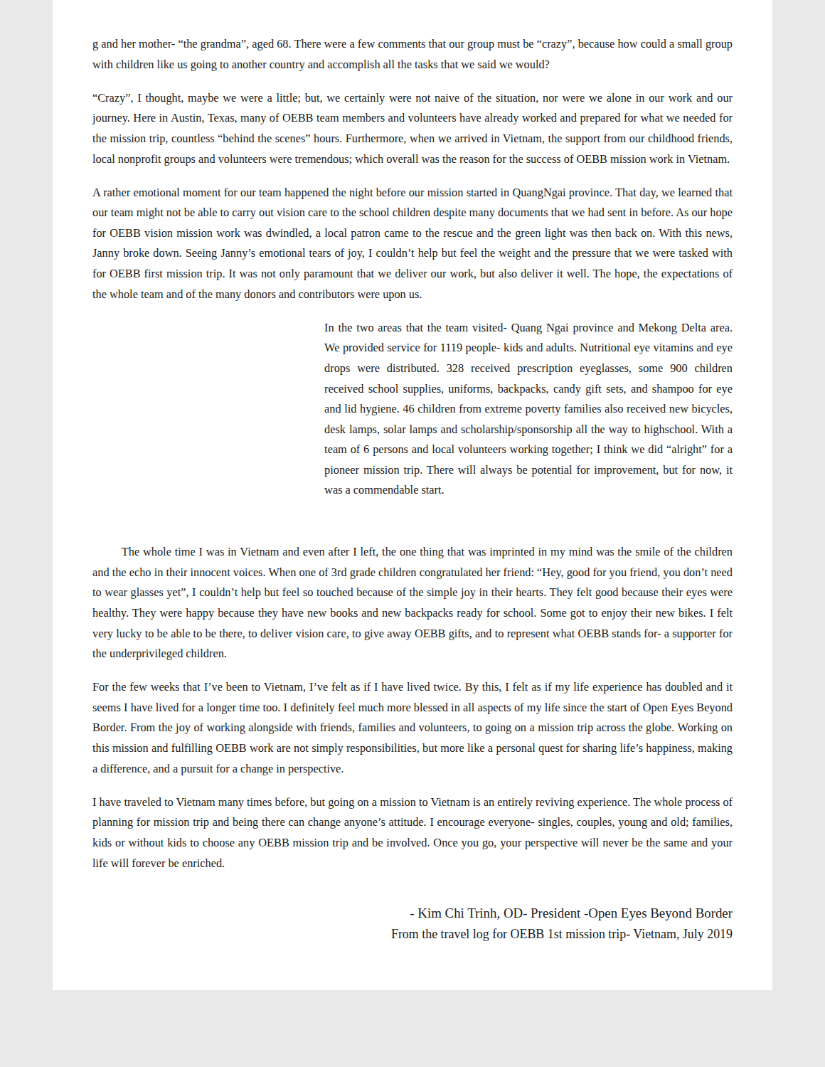g and her mother- “the grandma”, aged 68. There were a few comments that our group must be “crazy”, because how could a small group with children like us going to another country and accomplish all the tasks that we said we would?
“Crazy”, I thought, maybe we were a little; but, we certainly were not naive of the situation, nor were we alone in our work and our journey. Here in Austin, Texas, many of OEBB team members and volunteers have already worked and prepared for what we needed for the mission trip, countless “behind the scenes” hours. Furthermore, when we arrived in Vietnam, the support from our childhood friends, local nonprofit groups and volunteers were tremendous; which overall was the reason for the success of OEBB mission work in Vietnam.
A rather emotional moment for our team happened the night before our mission started in QuangNgai province. That day, we learned that our team might not be able to carry out vision care to the school children despite many documents that we had sent in before. As our hope for OEBB vision mission work was dwindled, a local patron came to the rescue and the green light was then back on. With this news, Janny broke down. Seeing Janny’s emotional tears of joy, I couldn’t help but feel the weight and the pressure that we were tasked with for OEBB first mission trip. It was not only paramount that we deliver our work, but also deliver it well. The hope, the expectations of the whole team and of the many donors and contributors were upon us.
In the two areas that the team visited- Quang Ngai province and Mekong Delta area. We provided service for 1119 people- kids and adults. Nutritional eye vitamins and eye drops were distributed. 328 received prescription eyeglasses, some 900 children received school supplies, uniforms, backpacks, candy gift sets, and shampoo for eye and lid hygiene. 46 children from extreme poverty families also received new bicycles, desk lamps, solar lamps and scholarship/sponsorship all the way to highschool. With a team of 6 persons and local volunteers working together; I think we did “alright” for a pioneer mission trip. There will always be potential for improvement, but for now, it was a commendable start.
The whole time I was in Vietnam and even after I left, the one thing that was imprinted in my mind was the smile of the children and the echo in their innocent voices. When one of 3rd grade children congratulated her friend: “Hey, good for you friend, you don’t need to wear glasses yet”, I couldn’t help but feel so touched because of the simple joy in their hearts. They felt good because their eyes were healthy. They were happy because they have new books and new backpacks ready for school. Some got to enjoy their new bikes. I felt very lucky to be able to be there, to deliver vision care, to give away OEBB gifts, and to represent what OEBB stands for- a supporter for the underprivileged children.
For the few weeks that I’ve been to Vietnam, I’ve felt as if I have lived twice. By this, I felt as if my life experience has doubled and it seems I have lived for a longer time too. I definitely feel much more blessed in all aspects of my life since the start of Open Eyes Beyond Border. From the joy of working alongside with friends, families and volunteers, to going on a mission trip across the globe. Working on this mission and fulfilling OEBB work are not simply responsibilities, but more like a personal quest for sharing life’s happiness, making a difference, and a pursuit for a change in perspective.
I have traveled to Vietnam many times before, but going on a mission to Vietnam is an entirely reviving experience. The whole process of planning for mission trip and being there can change anyone’s attitude. I encourage everyone- singles, couples, young and old; families, kids or without kids to choose any OEBB mission trip and be involved. Once you go, your perspective will never be the same and your life will forever be enriched.
- Kim Chi Trinh, OD- President -Open Eyes Beyond Border From the travel log for OEBB 1st mission trip- Vietnam, July 2019